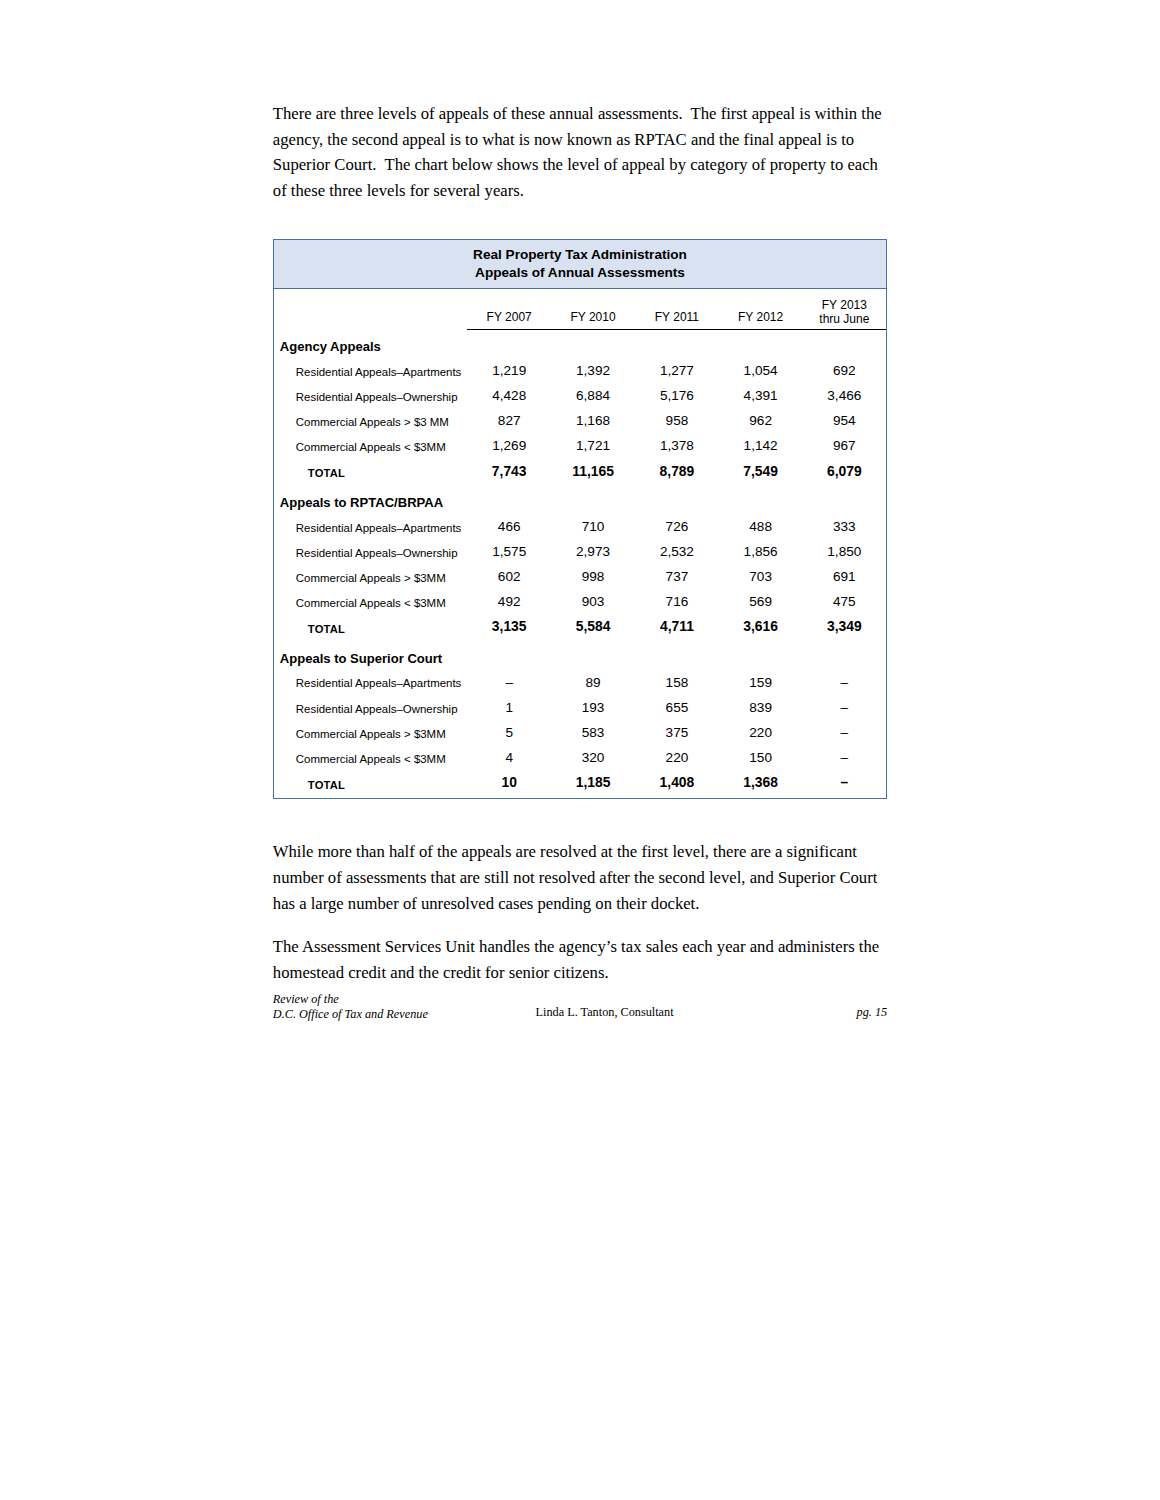There are three levels of appeals of these annual assessments. The first appeal is within the agency, the second appeal is to what is now known as RPTAC and the final appeal is to Superior Court. The chart below shows the level of appeal by category of property to each of these three levels for several years.
Real Property Tax Administration Appeals of Annual Assessments
| | FY 2007 | FY 2010 | FY 2011 | FY 2012 | FY 2013 thru June |
| --- | --- | --- | --- | --- | --- |
| Agency Appeals |
| Residential Appeals–Apartments | 1,219 | 1,392 | 1,277 | 1,054 | 692 |
| Residential Appeals–Ownership | 4,428 | 6,884 | 5,176 | 4,391 | 3,466 |
| Commercial Appeals > $3 MM | 827 | 1,168 | 958 | 962 | 954 |
| Commercial Appeals < $3MM | 1,269 | 1,721 | 1,378 | 1,142 | 967 |
| TOTAL | 7,743 | 11,165 | 8,789 | 7,549 | 6,079 |
| Appeals to RPTAC/BRPAA |
| Residential Appeals–Apartments | 466 | 710 | 726 | 488 | 333 |
| Residential Appeals–Ownership | 1,575 | 2,973 | 2,532 | 1,856 | 1,850 |
| Commercial Appeals > $3MM | 602 | 998 | 737 | 703 | 691 |
| Commercial Appeals < $3MM | 492 | 903 | 716 | 569 | 475 |
| TOTAL | 3,135 | 5,584 | 4,711 | 3,616 | 3,349 |
| Appeals to Superior Court |
| Residential Appeals–Apartments | – | 89 | 158 | 159 | – |
| Residential Appeals–Ownership | 1 | 193 | 655 | 839 | – |
| Commercial Appeals > $3MM | 5 | 583 | 375 | 220 | – |
| Commercial Appeals < $3MM | 4 | 320 | 220 | 150 | – |
| TOTAL | 10 | 1,185 | 1,408 | 1,368 | – |
While more than half of the appeals are resolved at the first level, there are a significant number of assessments that are still not resolved after the second level, and Superior Court has a large number of unresolved cases pending on their docket.
The Assessment Services Unit handles the agency’s tax sales each year and administers the homestead credit and the credit for senior citizens.
| Review of the D.C. Office of Tax and Revenue | Linda L. Tanton, Consultant | pg. 15 |